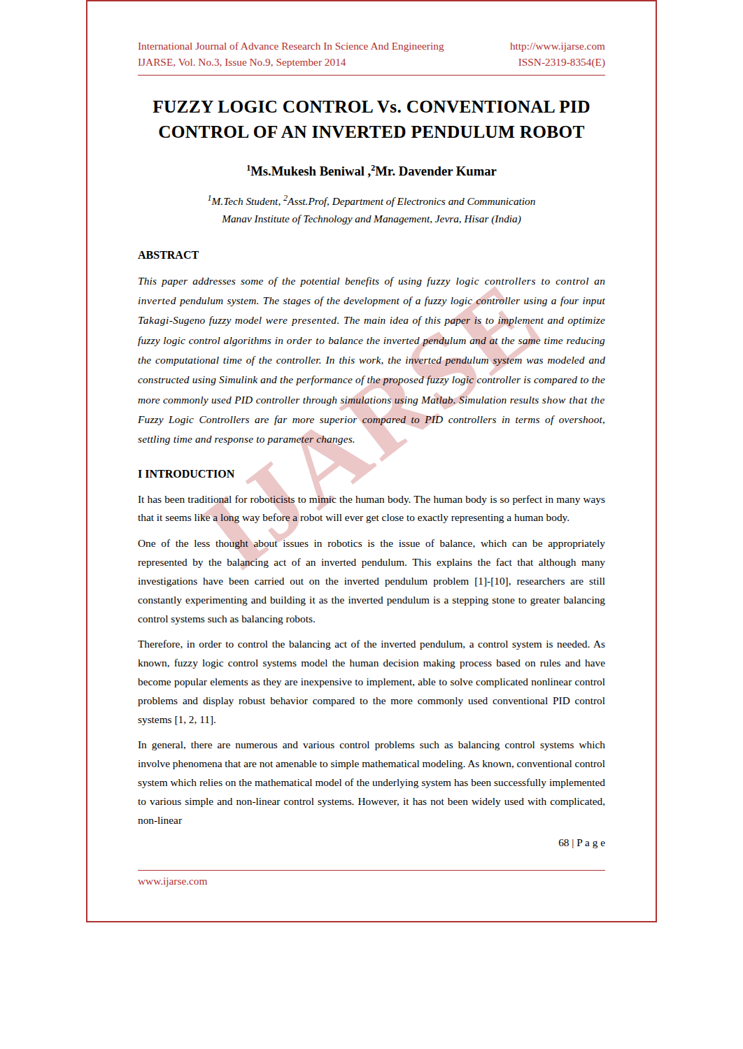IJARSE
International Journal of Advance Research In Science And Engineering
http://www.ijarse.com
IJARSE, Vol. No.3, Issue No.9, September 2014
ISSN-2319-8354(E)
FUZZY LOGIC CONTROL Vs. CONVENTIONAL PID CONTROL OF AN INVERTED PENDULUM ROBOT
1Ms.Mukesh Beniwal ,2Mr. Davender Kumar
1M.Tech Student, 2Asst.Prof, Department of Electronics and Communication
Manav Institute of Technology and Management, Jevra, Hisar (India)
ABSTRACT
This paper addresses some of the potential benefits of using fuzzy logic controllers to control an inverted pendulum system. The stages of the development of a fuzzy logic controller using a four input Takagi-Sugeno fuzzy model were presented. The main idea of this paper is to implement and optimize fuzzy logic control algorithms in order to balance the inverted pendulum and at the same time reducing the computational time of the controller. In this work, the inverted pendulum system was modeled and constructed using Simulink and the performance of the proposed fuzzy logic controller is compared to the more commonly used PID controller through simulations using Matlab. Simulation results show that the Fuzzy Logic Controllers are far more superior compared to PID controllers in terms of overshoot, settling time and response to parameter changes.
I INTRODUCTION
It has been traditional for roboticists to mimic the human body. The human body is so perfect in many ways that it seems like a long way before a robot will ever get close to exactly representing a human body.
One of the less thought about issues in robotics is the issue of balance, which can be appropriately represented by the balancing act of an inverted pendulum. This explains the fact that although many investigations have been carried out on the inverted pendulum problem [1]-[10], researchers are still constantly experimenting and building it as the inverted pendulum is a stepping stone to greater balancing control systems such as balancing robots.
Therefore, in order to control the balancing act of the inverted pendulum, a control system is needed. As known, fuzzy logic control systems model the human decision making process based on rules and have become popular elements as they are inexpensive to implement, able to solve complicated nonlinear control problems and display robust behavior compared to the more commonly used conventional PID control systems [1, 2, 11].
In general, there are numerous and various control problems such as balancing control systems which involve phenomena that are not amenable to simple mathematical modeling. As known, conventional control system which relies on the mathematical model of the underlying system has been successfully implemented to various simple and non-linear control systems. However, it has not been widely used with complicated, non-linear
68 | P a g e
www.ijarse.com